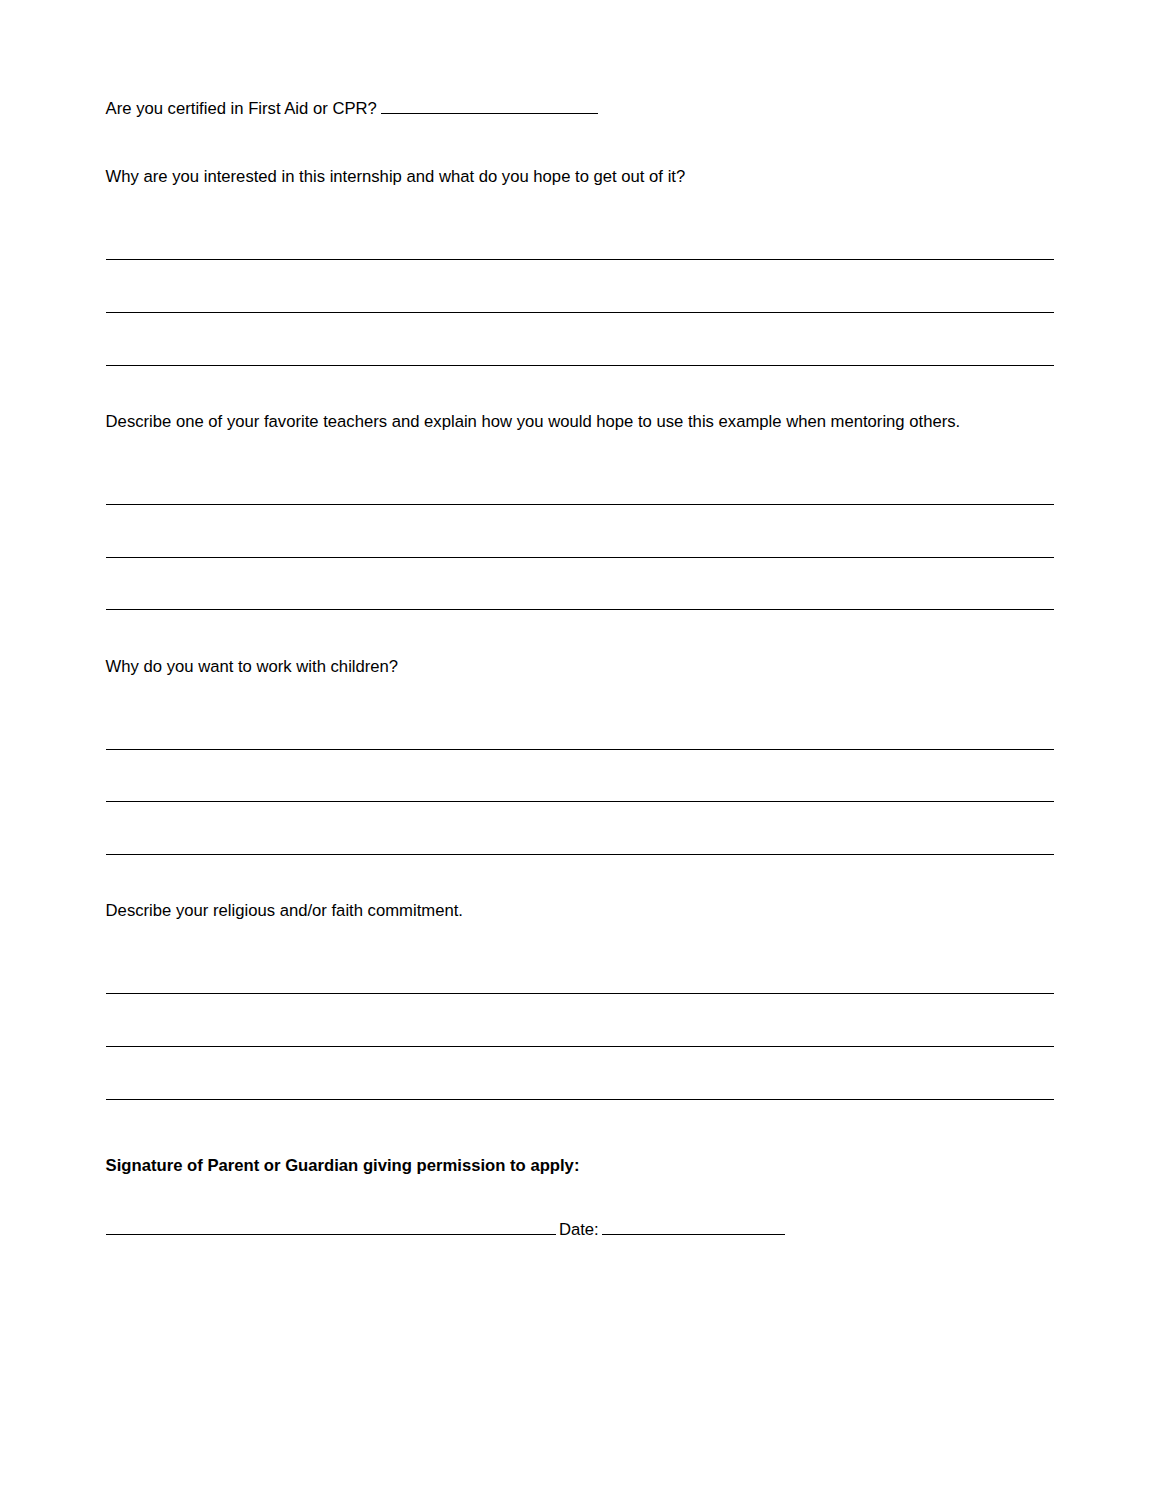Are you certified in First Aid or CPR?
Why are you interested in this internship and what do you hope to get out of it?
Describe one of your favorite teachers and explain how you would hope to use this example when mentoring others.
Why do you want to work with children?
Describe your religious and/or faith commitment.
Signature of Parent or Guardian giving permission to apply:
Date: